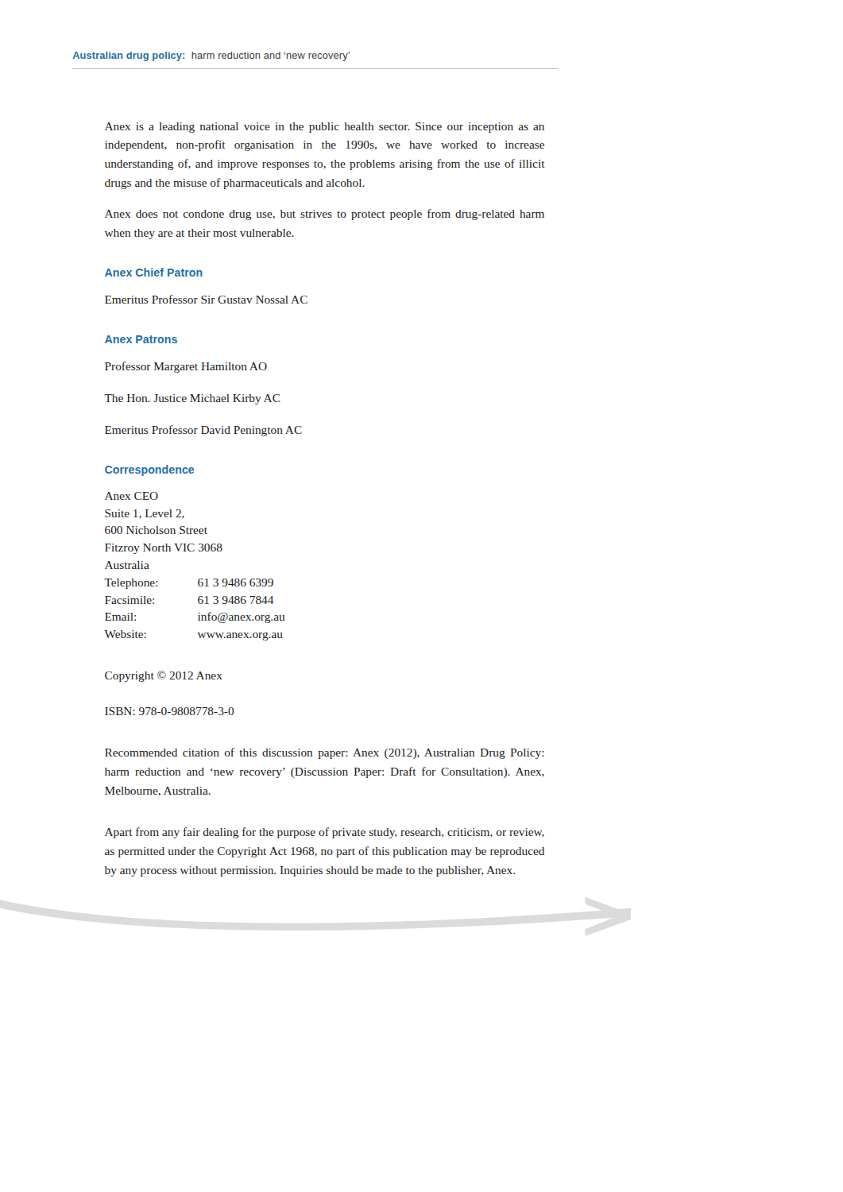Australian drug policy: harm reduction and ‘new recovery’
Anex is a leading national voice in the public health sector. Since our inception as an independent, non-profit organisation in the 1990s, we have worked to increase understanding of, and improve responses to, the problems arising from the use of illicit drugs and the misuse of pharmaceuticals and alcohol.
Anex does not condone drug use, but strives to protect people from drug-related harm when they are at their most vulnerable.
Anex Chief Patron
Emeritus Professor Sir Gustav Nossal AC
Anex Patrons
Professor Margaret Hamilton AO
The Hon. Justice Michael Kirby AC
Emeritus Professor David Penington AC
Correspondence
Anex CEO Suite 1, Level 2, 600 Nicholson Street Fitzroy North VIC 3068 Australia Telephone: 61 3 9486 6399 Facsimile: 61 3 9486 7844 Email: info@anex.org.au Website: www.anex.org.au
Copyright © 2012 Anex
ISBN: 978-0-9808778-3-0
Recommended citation of this discussion paper: Anex (2012), Australian Drug Policy: harm reduction and ‘new recovery’ (Discussion Paper: Draft for Consultation). Anex, Melbourne, Australia.
Apart from any fair dealing for the purpose of private study, research, criticism, or review, as permitted under the Copyright Act 1968, no part of this publication may be reproduced by any process without permission. Inquiries should be made to the publisher, Anex.